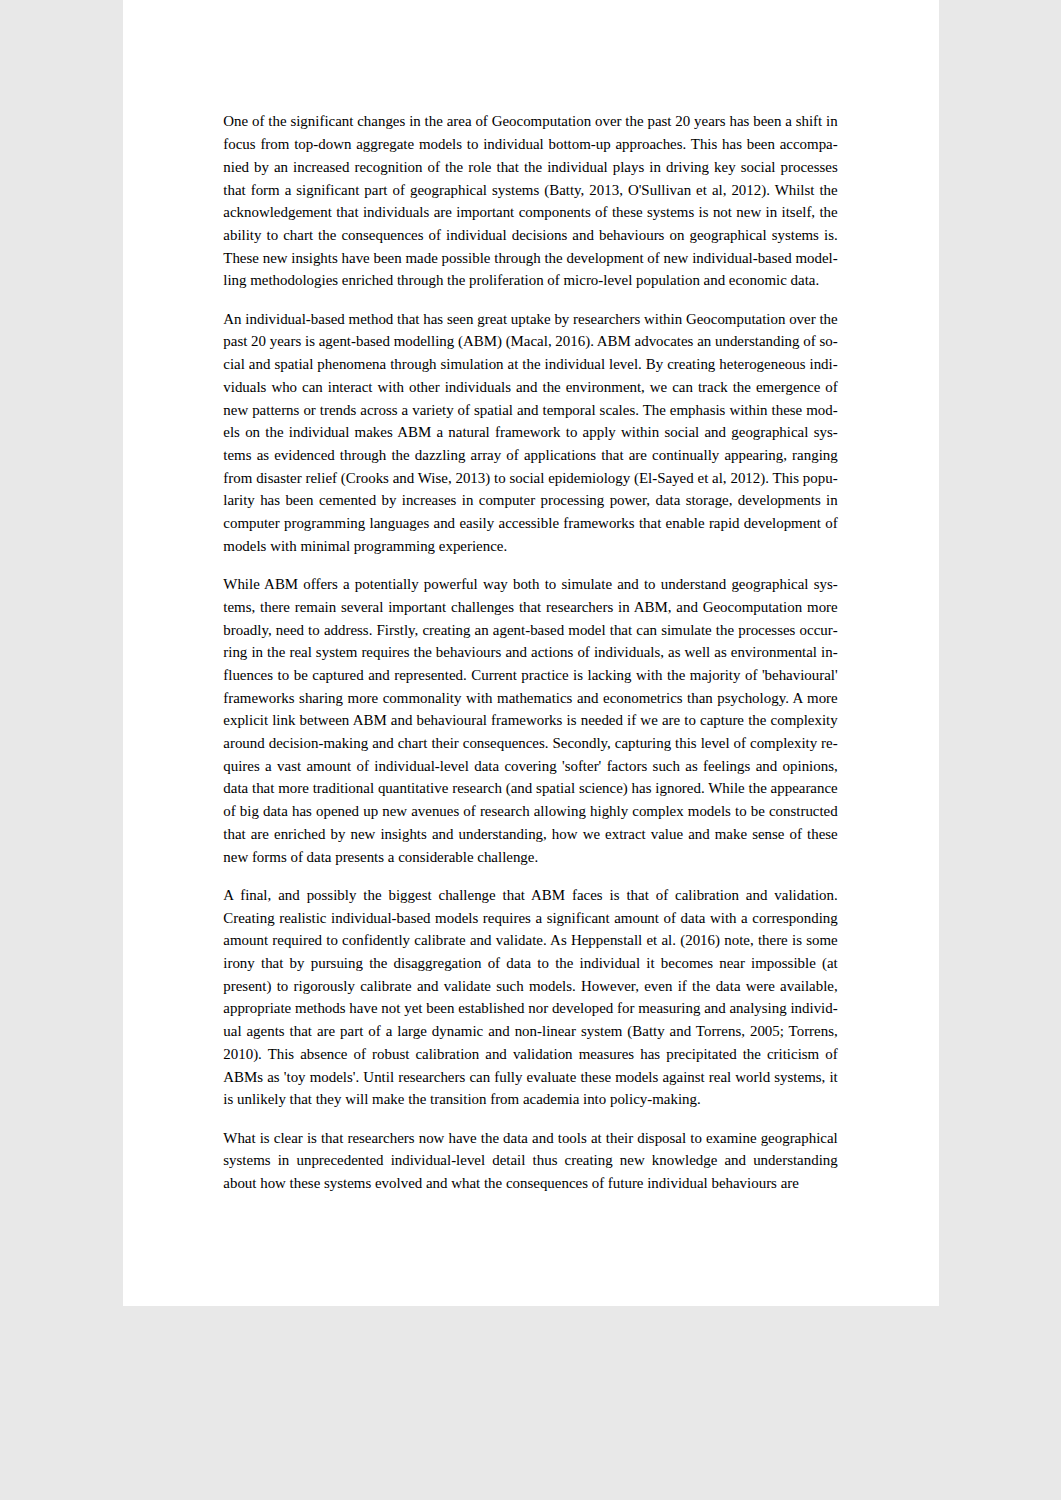One of the significant changes in the area of Geocomputation over the past 20 years has been a shift in focus from top-down aggregate models to individual bottom-up approaches. This has been accompanied by an increased recognition of the role that the individual plays in driving key social processes that form a significant part of geographical systems (Batty, 2013, O'Sullivan et al, 2012). Whilst the acknowledgement that individuals are important components of these systems is not new in itself, the ability to chart the consequences of individual decisions and behaviours on geographical systems is. These new insights have been made possible through the development of new individual-based modelling methodologies enriched through the proliferation of micro-level population and economic data.
An individual-based method that has seen great uptake by researchers within Geocomputation over the past 20 years is agent-based modelling (ABM) (Macal, 2016). ABM advocates an understanding of social and spatial phenomena through simulation at the individual level. By creating heterogeneous individuals who can interact with other individuals and the environment, we can track the emergence of new patterns or trends across a variety of spatial and temporal scales. The emphasis within these models on the individual makes ABM a natural framework to apply within social and geographical systems as evidenced through the dazzling array of applications that are continually appearing, ranging from disaster relief (Crooks and Wise, 2013) to social epidemiology (El-Sayed et al, 2012). This popularity has been cemented by increases in computer processing power, data storage, developments in computer programming languages and easily accessible frameworks that enable rapid development of models with minimal programming experience.
While ABM offers a potentially powerful way both to simulate and to understand geographical systems, there remain several important challenges that researchers in ABM, and Geocomputation more broadly, need to address. Firstly, creating an agent-based model that can simulate the processes occurring in the real system requires the behaviours and actions of individuals, as well as environmental influences to be captured and represented. Current practice is lacking with the majority of 'behavioural' frameworks sharing more commonality with mathematics and econometrics than psychology. A more explicit link between ABM and behavioural frameworks is needed if we are to capture the complexity around decision-making and chart their consequences. Secondly, capturing this level of complexity requires a vast amount of individual-level data covering 'softer' factors such as feelings and opinions, data that more traditional quantitative research (and spatial science) has ignored. While the appearance of big data has opened up new avenues of research allowing highly complex models to be constructed that are enriched by new insights and understanding, how we extract value and make sense of these new forms of data presents a considerable challenge.
A final, and possibly the biggest challenge that ABM faces is that of calibration and validation. Creating realistic individual-based models requires a significant amount of data with a corresponding amount required to confidently calibrate and validate. As Heppenstall et al. (2016) note, there is some irony that by pursuing the disaggregation of data to the individual it becomes near impossible (at present) to rigorously calibrate and validate such models. However, even if the data were available, appropriate methods have not yet been established nor developed for measuring and analysing individual agents that are part of a large dynamic and non-linear system (Batty and Torrens, 2005; Torrens, 2010). This absence of robust calibration and validation measures has precipitated the criticism of ABMs as 'toy models'. Until researchers can fully evaluate these models against real world systems, it is unlikely that they will make the transition from academia into policy-making.
What is clear is that researchers now have the data and tools at their disposal to examine geographical systems in unprecedented individual-level detail thus creating new knowledge and understanding about how these systems evolved and what the consequences of future individual behaviours are